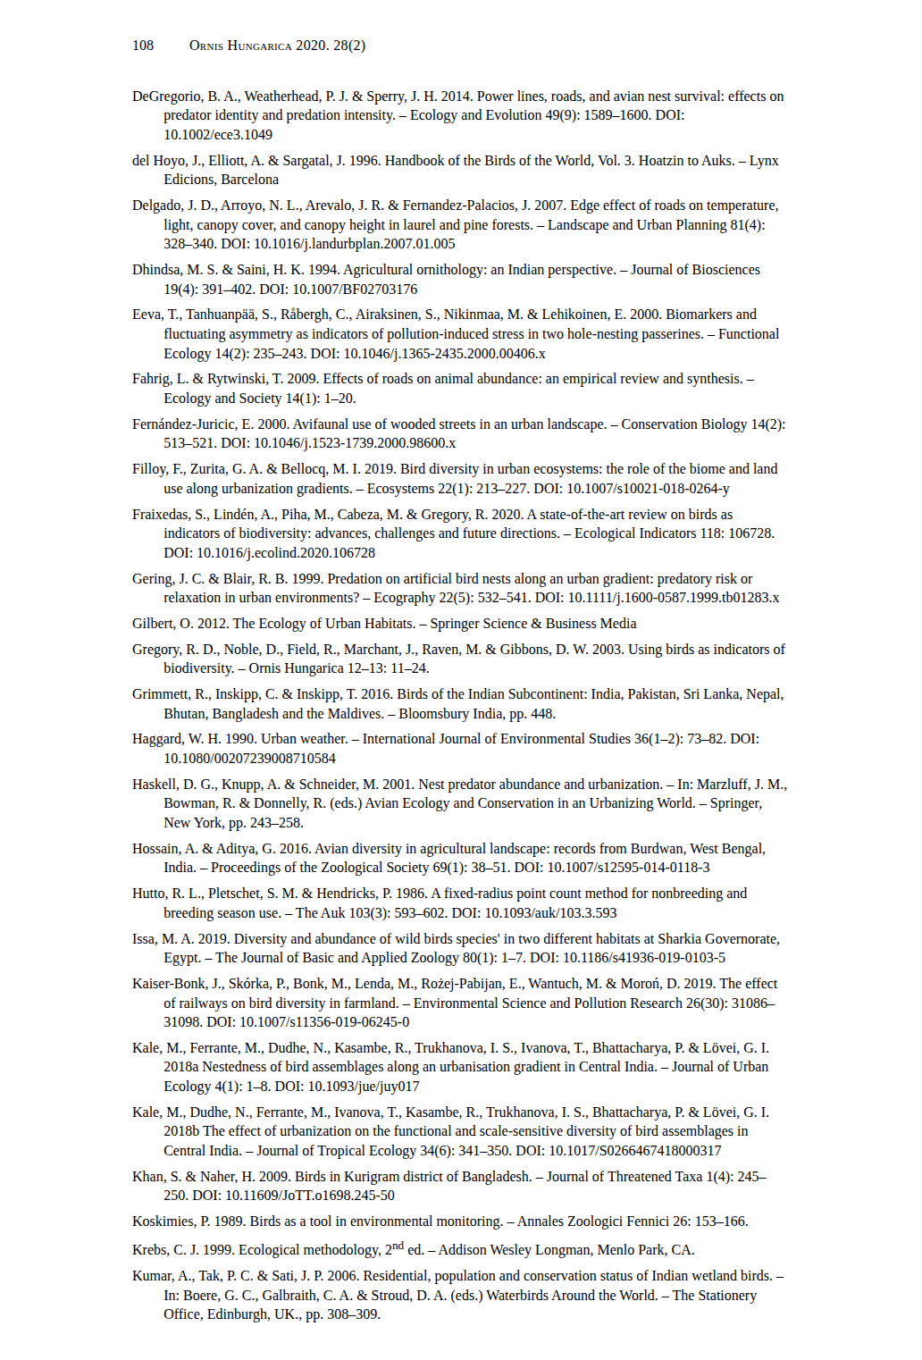108 Ornis Hungarica 2020. 28(2)
DeGregorio, B. A., Weatherhead, P. J. & Sperry, J. H. 2014. Power lines, roads, and avian nest survival: effects on predator identity and predation intensity. – Ecology and Evolution 49(9): 1589–1600. DOI: 10.1002/ece3.1049
del Hoyo, J., Elliott, A. & Sargatal, J. 1996. Handbook of the Birds of the World, Vol. 3. Hoatzin to Auks. – Lynx Edicions, Barcelona
Delgado, J. D., Arroyo, N. L., Arevalo, J. R. & Fernandez-Palacios, J. 2007. Edge effect of roads on temperature, light, canopy cover, and canopy height in laurel and pine forests. – Landscape and Urban Planning 81(4): 328–340. DOI: 10.1016/j.landurbplan.2007.01.005
Dhindsa, M. S. & Saini, H. K. 1994. Agricultural ornithology: an Indian perspective. – Journal of Biosciences 19(4): 391–402. DOI: 10.1007/BF02703176
Eeva, T., Tanhuanpää, S., Råbergh, C., Airaksinen, S., Nikinmaa, M. & Lehikoinen, E. 2000. Biomarkers and fluctuating asymmetry as indicators of pollution-induced stress in two hole-nesting passerines. – Functional Ecology 14(2): 235–243. DOI: 10.1046/j.1365-2435.2000.00406.x
Fahrig, L. & Rytwinski, T. 2009. Effects of roads on animal abundance: an empirical review and synthesis. – Ecology and Society 14(1): 1–20.
Fernández-Juricic, E. 2000. Avifaunal use of wooded streets in an urban landscape. – Conservation Biology 14(2): 513–521. DOI: 10.1046/j.1523-1739.2000.98600.x
Filloy, F., Zurita, G. A. & Bellocq, M. I. 2019. Bird diversity in urban ecosystems: the role of the biome and land use along urbanization gradients. – Ecosystems 22(1): 213–227. DOI: 10.1007/s10021-018-0264-y
Fraixedas, S., Lindén, A., Piha, M., Cabeza, M. & Gregory, R. 2020. A state-of-the-art review on birds as indicators of biodiversity: advances, challenges and future directions. – Ecological Indicators 118: 106728. DOI: 10.1016/j.ecolind.2020.106728
Gering, J. C. & Blair, R. B. 1999. Predation on artificial bird nests along an urban gradient: predatory risk or relaxation in urban environments? – Ecography 22(5): 532–541. DOI: 10.1111/j.1600-0587.1999.tb01283.x
Gilbert, O. 2012. The Ecology of Urban Habitats. – Springer Science & Business Media
Gregory, R. D., Noble, D., Field, R., Marchant, J., Raven, M. & Gibbons, D. W. 2003. Using birds as indicators of biodiversity. – Ornis Hungarica 12–13: 11–24.
Grimmett, R., Inskipp, C. & Inskipp, T. 2016. Birds of the Indian Subcontinent: India, Pakistan, Sri Lanka, Nepal, Bhutan, Bangladesh and the Maldives. – Bloomsbury India, pp. 448.
Haggard, W. H. 1990. Urban weather. – International Journal of Environmental Studies 36(1–2): 73–82. DOI: 10.1080/00207239008710584
Haskell, D. G., Knupp, A. & Schneider, M. 2001. Nest predator abundance and urbanization. – In: Marzluff, J. M., Bowman, R. & Donnelly, R. (eds.) Avian Ecology and Conservation in an Urbanizing World. – Springer, New York, pp. 243–258.
Hossain, A. & Aditya, G. 2016. Avian diversity in agricultural landscape: records from Burdwan, West Bengal, India. – Proceedings of the Zoological Society 69(1): 38–51. DOI: 10.1007/s12595-014-0118-3
Hutto, R. L., Pletschet, S. M. & Hendricks, P. 1986. A fixed-radius point count method for nonbreeding and breeding season use. – The Auk 103(3): 593–602. DOI: 10.1093/auk/103.3.593
Issa, M. A. 2019. Diversity and abundance of wild birds species' in two different habitats at Sharkia Governorate, Egypt. – The Journal of Basic and Applied Zoology 80(1): 1–7. DOI: 10.1186/s41936-019-0103-5
Kaiser-Bonk, J., Skórka, P., Bonk, M., Lenda, M., Rożej-Pabijan, E., Wantuch, M. & Moroń, D. 2019. The effect of railways on bird diversity in farmland. – Environmental Science and Pollution Research 26(30): 31086–31098. DOI: 10.1007/s11356-019-06245-0
Kale, M., Ferrante, M., Dudhe, N., Kasambe, R., Trukhanova, I. S., Ivanova, T., Bhattacharya, P. & Lövei, G. I. 2018a Nestedness of bird assemblages along an urbanisation gradient in Central India. – Journal of Urban Ecology 4(1): 1–8. DOI: 10.1093/jue/juy017
Kale, M., Dudhe, N., Ferrante, M., Ivanova, T., Kasambe, R., Trukhanova, I. S., Bhattacharya, P. & Lövei, G. I. 2018b The effect of urbanization on the functional and scale-sensitive diversity of bird assemblages in Central India. – Journal of Tropical Ecology 34(6): 341–350. DOI: 10.1017/S0266467418000317
Khan, S. & Naher, H. 2009. Birds in Kurigram district of Bangladesh. – Journal of Threatened Taxa 1(4): 245–250. DOI: 10.11609/JoTT.o1698.245-50
Koskimies, P. 1989. Birds as a tool in environmental monitoring. – Annales Zoologici Fennici 26: 153–166.
Krebs, C. J. 1999. Ecological methodology, 2nd ed. – Addison Wesley Longman, Menlo Park, CA.
Kumar, A., Tak, P. C. & Sati, J. P. 2006. Residential, population and conservation status of Indian wetland birds. – In: Boere, G. C., Galbraith, C. A. & Stroud, D. A. (eds.) Waterbirds Around the World. – The Stationery Office, Edinburgh, UK., pp. 308–309.